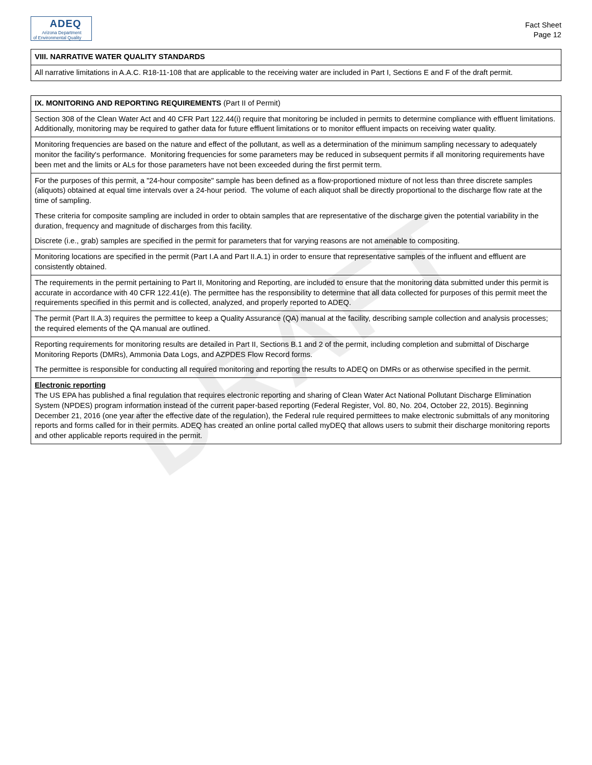DRAFT
ADEQ
Arizona Department
of Environmental Quality
Fact Sheet
Page 12
| VIII. NARRATIVE WATER QUALITY STANDARDS |
| All narrative limitations in A.A.C. R18-11-108 that are applicable to the receiving water are included in Part I, Sections E and F of the draft permit. |
| IX. MONITORING AND REPORTING REQUIREMENTS (Part II of Permit) |
| Section 308 of the Clean Water Act and 40 CFR Part 122.44(i) require that monitoring be included in permits to determine compliance with effluent limitations. Additionally, monitoring may be required to gather data for future effluent limitations or to monitor effluent impacts on receiving water quality. |
| Monitoring frequencies are based on the nature and effect of the pollutant, as well as a determination of the minimum sampling necessary to adequately monitor the facility's performance. Monitoring frequencies for some parameters may be reduced in subsequent permits if all monitoring requirements have been met and the limits or ALs for those parameters have not been exceeded during the first permit term. |
| For the purposes of this permit, a "24-hour composite" sample has been defined as a flow-proportioned mixture of not less than three discrete samples (aliquots) obtained at equal time intervals over a 24-hour period. The volume of each aliquot shall be directly proportional to the discharge flow rate at the time of sampling. These criteria for composite sampling are included in order to obtain samples that are representative of the discharge given the potential variability in the duration, frequency and magnitude of discharges from this facility. Discrete (i.e., grab) samples are specified in the permit for parameters that for varying reasons are not amenable to compositing. |
| Monitoring locations are specified in the permit (Part I.A and Part II.A.1) in order to ensure that representative samples of the influent and effluent are consistently obtained. |
| The requirements in the permit pertaining to Part II, Monitoring and Reporting, are included to ensure that the monitoring data submitted under this permit is accurate in accordance with 40 CFR 122.41(e). The permittee has the responsibility to determine that all data collected for purposes of this permit meet the requirements specified in this permit and is collected, analyzed, and properly reported to ADEQ. |
| The permit (Part II.A.3) requires the permittee to keep a Quality Assurance (QA) manual at the facility, describing sample collection and analysis processes; the required elements of the QA manual are outlined. |
| Reporting requirements for monitoring results are detailed in Part II, Sections B.1 and 2 of the permit, including completion and submittal of Discharge Monitoring Reports (DMRs), Ammonia Data Logs, and AZPDES Flow Record forms. The permittee is responsible for conducting all required monitoring and reporting the results to ADEQ on DMRs or as otherwise specified in the permit. |
| Electronic reporting The US EPA has published a final regulation that requires electronic reporting and sharing of Clean Water Act National Pollutant Discharge Elimination System (NPDES) program information instead of the current paper-based reporting (Federal Register, Vol. 80, No. 204, October 22, 2015). Beginning December 21, 2016 (one year after the effective date of the regulation), the Federal rule required permittees to make electronic submittals of any monitoring reports and forms called for in their permits. ADEQ has created an online portal called myDEQ that allows users to submit their discharge monitoring reports and other applicable reports required in the permit. |